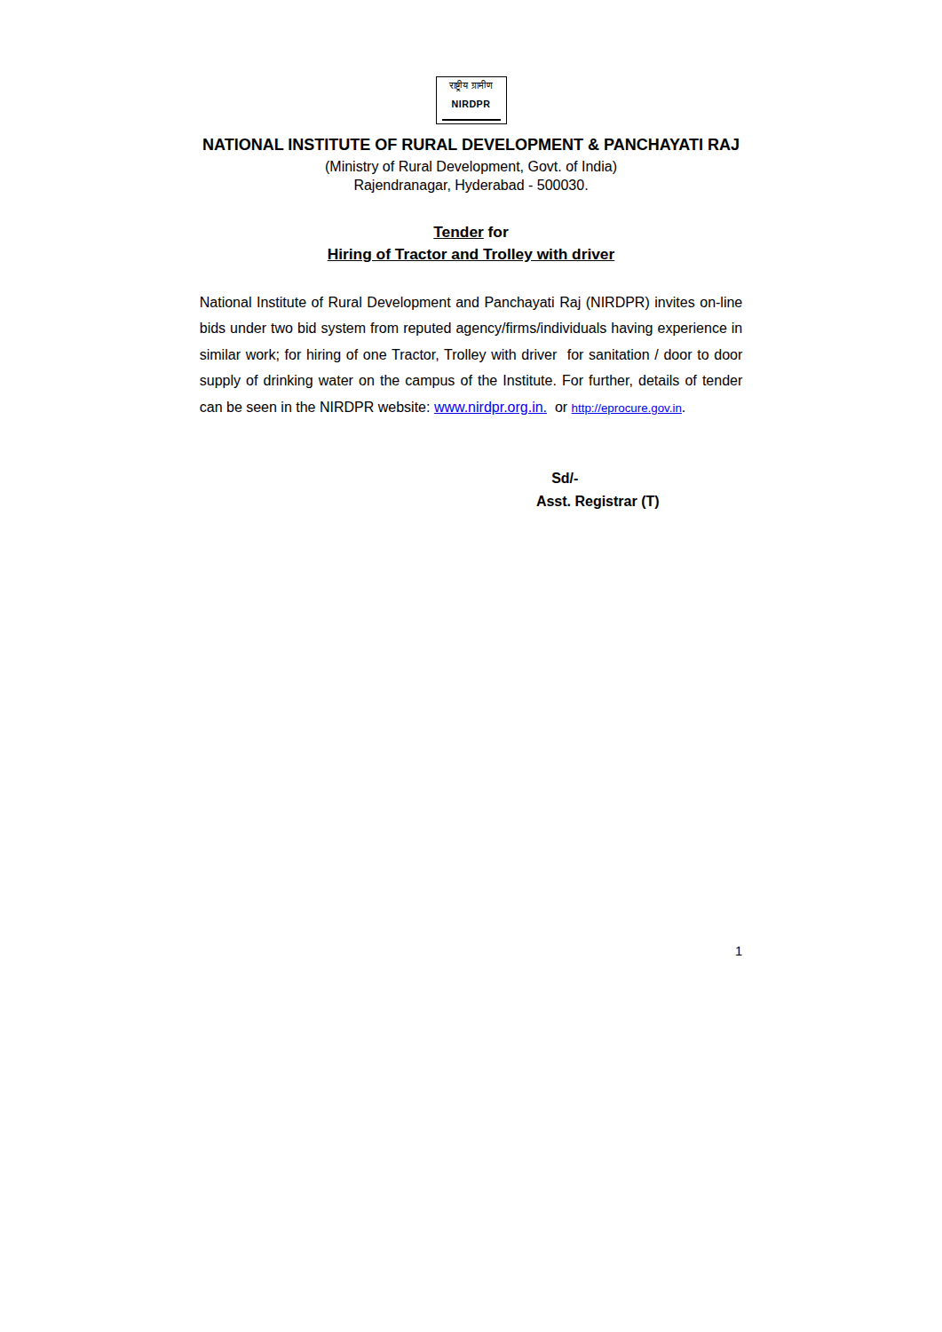राष्ट्रीय ग्रामीण NIRDPR
NATIONAL INSTITUTE OF RURAL DEVELOPMENT & PANCHAYATI RAJ
(Ministry of Rural Development, Govt. of India)
Rajendranagar, Hyderabad - 500030.
Tender for
Hiring of Tractor and Trolley with driver
National Institute of Rural Development and Panchayati Raj (NIRDPR) invites on-line bids under two bid system from reputed agency/firms/individuals having experience in similar work; for hiring of one Tractor, Trolley with driver for sanitation / door to door supply of drinking water on the campus of the Institute. For further, details of tender can be seen in the NIRDPR website: www.nirdpr.org.in. or http://eprocure.gov.in.
Sd/-
Asst. Registrar (T)
1